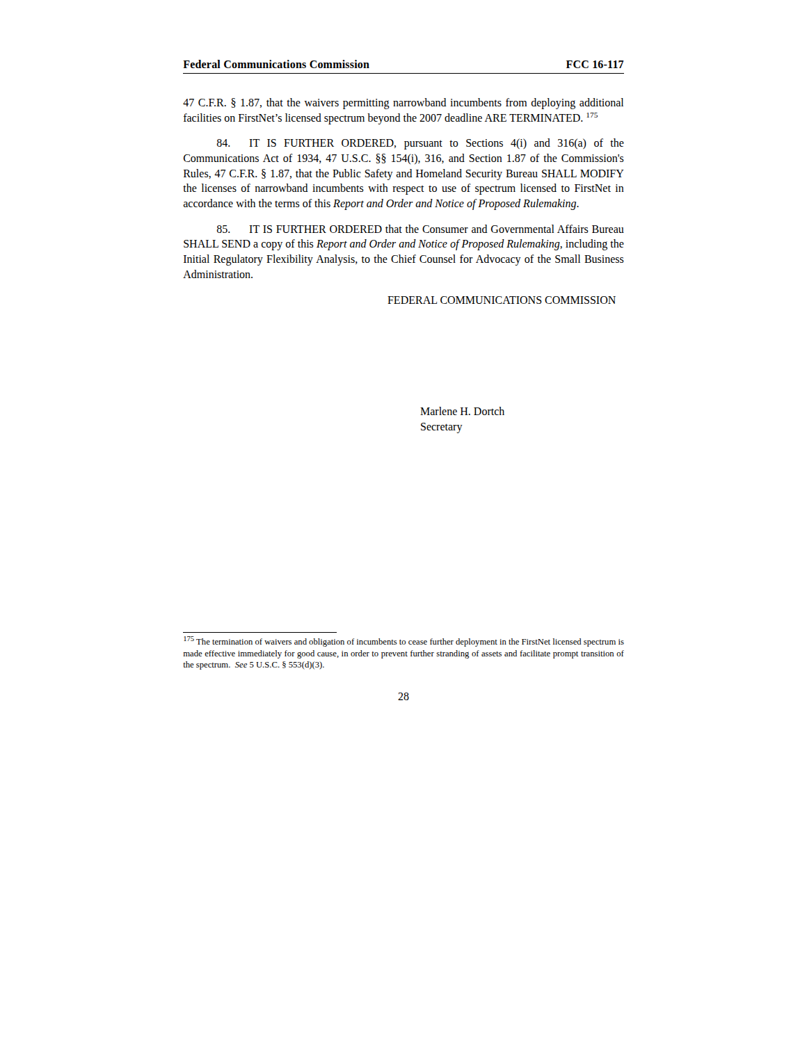Federal Communications Commission FCC 16-117
47 C.F.R. § 1.87, that the waivers permitting narrowband incumbents from deploying additional facilities on FirstNet’s licensed spectrum beyond the 2007 deadline ARE TERMINATED. 175
84. IT IS FURTHER ORDERED, pursuant to Sections 4(i) and 316(a) of the Communications Act of 1934, 47 U.S.C. §§ 154(i), 316, and Section 1.87 of the Commission's Rules, 47 C.F.R. § 1.87, that the Public Safety and Homeland Security Bureau SHALL MODIFY the licenses of narrowband incumbents with respect to use of spectrum licensed to FirstNet in accordance with the terms of this Report and Order and Notice of Proposed Rulemaking.
85. IT IS FURTHER ORDERED that the Consumer and Governmental Affairs Bureau SHALL SEND a copy of this Report and Order and Notice of Proposed Rulemaking, including the Initial Regulatory Flexibility Analysis, to the Chief Counsel for Advocacy of the Small Business Administration.
FEDERAL COMMUNICATIONS COMMISSION
Marlene H. Dortch Secretary
175 The termination of waivers and obligation of incumbents to cease further deployment in the FirstNet licensed spectrum is made effective immediately for good cause, in order to prevent further stranding of assets and facilitate prompt transition of the spectrum. See 5 U.S.C. § 553(d)(3).
28